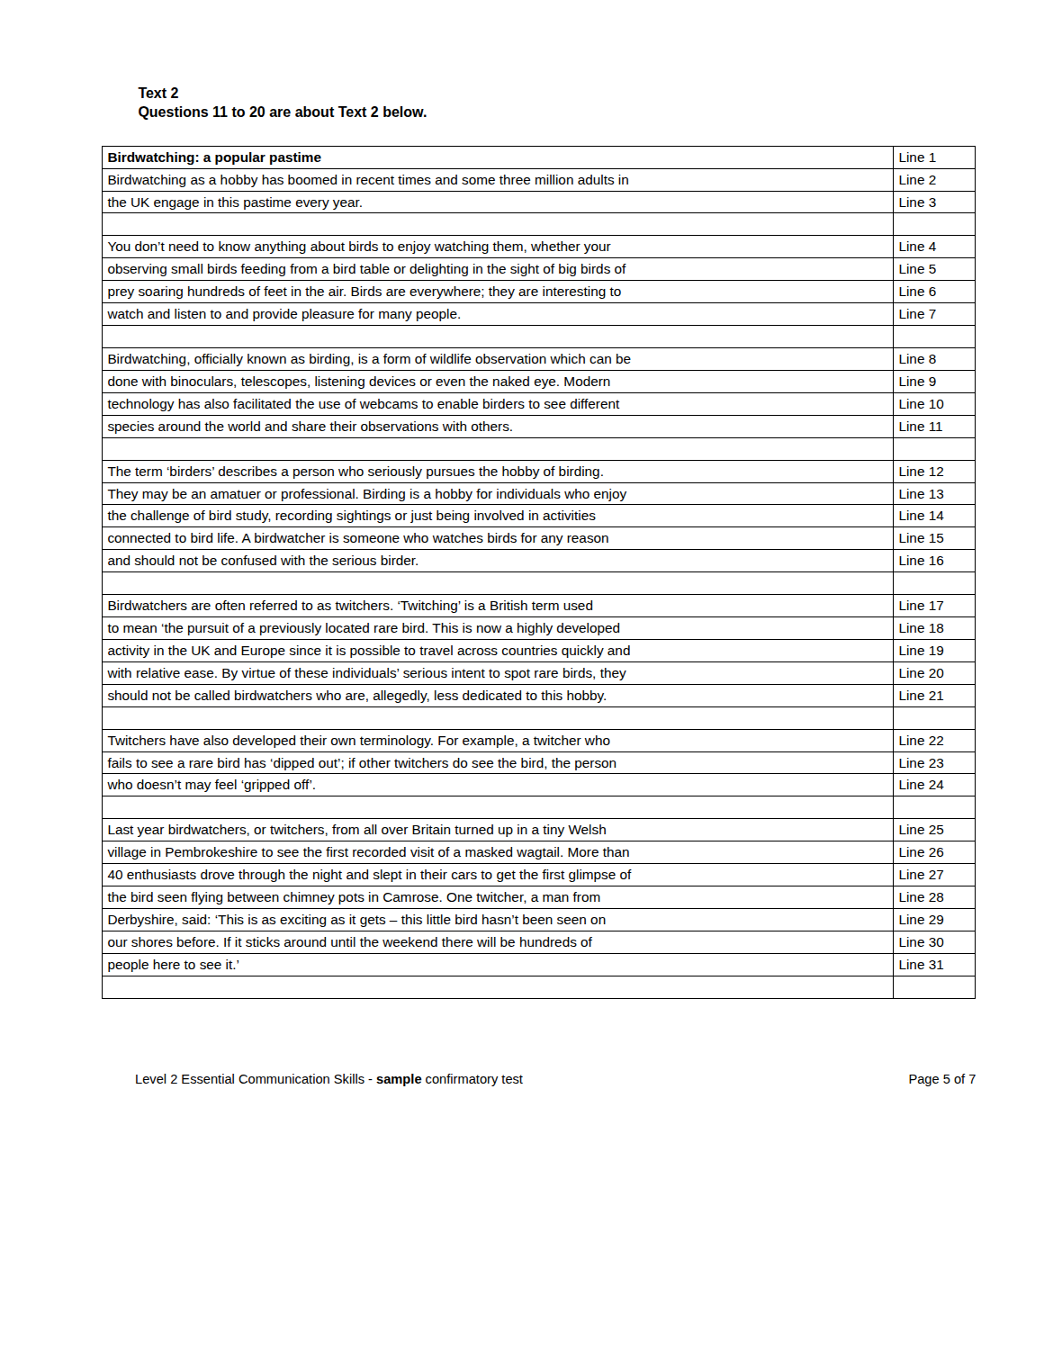Text 2
Questions 11 to 20 are about Text 2 below.
| Birdwatching: a popular pastime | Line 1 |
| Birdwatching as a hobby has boomed in recent times and some three million adults in | Line 2 |
| the UK engage in this pastime every year. | Line 3 |
| You don’t need to know anything about birds to enjoy watching them, whether your | Line 4 |
| observing small birds feeding from a bird table or delighting in the sight of big birds of | Line 5 |
| prey soaring hundreds of feet in the air. Birds are everywhere; they are interesting to | Line 6 |
| watch and listen to and provide pleasure for many people. | Line 7 |
| Birdwatching, officially known as birding, is a form of wildlife observation which can be | Line 8 |
| done with binoculars, telescopes, listening devices or even the naked eye. Modern | Line 9 |
| technology has also facilitated the use of webcams to enable birders to see different | Line 10 |
| species around the world and share their observations with others. | Line 11 |
| The term ‘birders’ describes a person who seriously pursues the hobby of birding. | Line 12 |
| They may be an amatuer or professional. Birding is a hobby for individuals who enjoy | Line 13 |
| the challenge of bird study, recording sightings or just being involved in activities | Line 14 |
| connected to bird life. A birdwatcher is someone who watches birds for any reason | Line 15 |
| and should not be confused with the serious birder. | Line 16 |
| Birdwatchers are often referred to as twitchers. ‘Twitching’ is a British term used | Line 17 |
| to mean ‘the pursuit of a previously located rare bird. This is now a highly developed | Line 18 |
| activity in the UK and Europe since it is possible to travel across countries quickly and | Line 19 |
| with relative ease. By virtue of these individuals’ serious intent to spot rare birds, they | Line 20 |
| should not be called birdwatchers who are, allegedly, less dedicated to this hobby. | Line 21 |
| Twitchers have also developed their own terminology. For example, a twitcher who | Line 22 |
| fails to see a rare bird has ‘dipped out’; if other twitchers do see the bird, the person | Line 23 |
| who doesn’t may feel ‘gripped off’. | Line 24 |
| Last year birdwatchers, or twitchers, from all over Britain turned up in a tiny Welsh | Line 25 |
| village in Pembrokeshire to see the first recorded visit of a masked wagtail. More than | Line 26 |
| 40 enthusiasts drove through the night and slept in their cars to get the first glimpse of | Line 27 |
| the bird seen flying between chimney pots in Camrose. One twitcher, a man from | Line 28 |
| Derbyshire, said: ‘This is as exciting as it gets – this little bird hasn’t been seen on | Line 29 |
| our shores before. If it sticks around until the weekend there will be hundreds of | Line 30 |
| people here to see it.’ | Line 31 |
Level 2 Essential Communication Skills - sample confirmatory test
Page 5 of 7